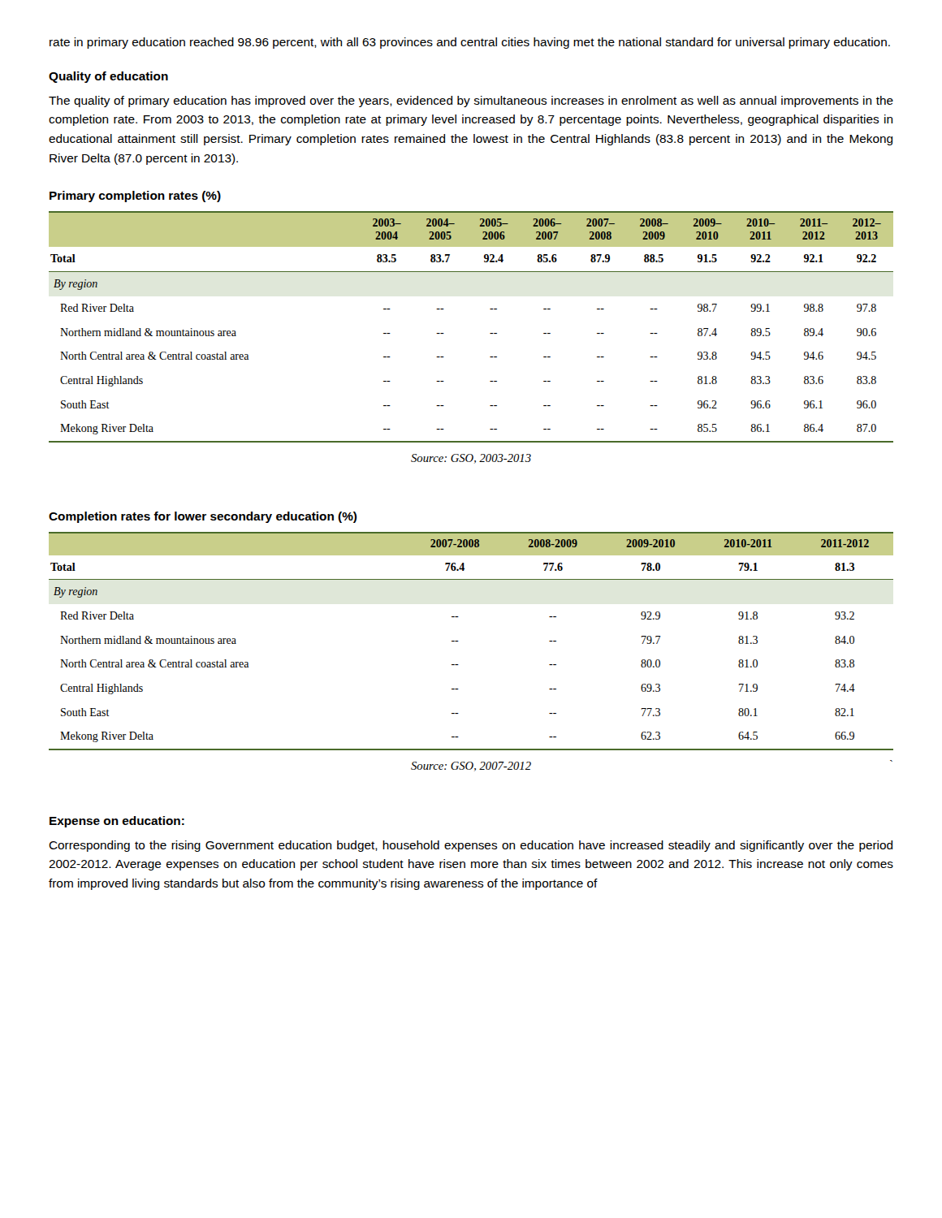rate in primary education reached 98.96 percent, with all 63 provinces and central cities having met the national standard for universal primary education.
Quality of education
The quality of primary education has improved over the years, evidenced by simultaneous increases in enrolment as well as annual improvements in the completion rate. From 2003 to 2013, the completion rate at primary level increased by 8.7 percentage points. Nevertheless, geographical disparities in educational attainment still persist. Primary completion rates remained the lowest in the Central Highlands (83.8 percent in 2013) and in the Mekong River Delta (87.0 percent in 2013).
Primary completion rates (%)
| | 2003– 2004 | 2004– 2005 | 2005– 2006 | 2006– 2007 | 2007– 2008 | 2008– 2009 | 2009– 2010 | 2010– 2011 | 2011– 2012 | 2012– 2013 |
| --- | --- | --- | --- | --- | --- | --- | --- | --- | --- | --- |
| Total | 83.5 | 83.7 | 92.4 | 85.6 | 87.9 | 88.5 | 91.5 | 92.2 | 92.1 | 92.2 |
| By region |
| Red River Delta | -- | -- | -- | -- | -- | -- | 98.7 | 99.1 | 98.8 | 97.8 |
| Northern midland & mountainous area | -- | -- | -- | -- | -- | -- | 87.4 | 89.5 | 89.4 | 90.6 |
| North Central area & Central coastal area | -- | -- | -- | -- | -- | -- | 93.8 | 94.5 | 94.6 | 94.5 |
| Central Highlands | -- | -- | -- | -- | -- | -- | 81.8 | 83.3 | 83.6 | 83.8 |
| South East | -- | -- | -- | -- | -- | -- | 96.2 | 96.6 | 96.1 | 96.0 |
| Mekong River Delta | -- | -- | -- | -- | -- | -- | 85.5 | 86.1 | 86.4 | 87.0 |
Source: GSO, 2003-2013
Completion rates for lower secondary education (%)
| | 2007-2008 | 2008-2009 | 2009-2010 | 2010-2011 | 2011-2012 |
| --- | --- | --- | --- | --- | --- |
| Total | 76.4 | 77.6 | 78.0 | 79.1 | 81.3 |
| By region |
| Red River Delta | -- | -- | 92.9 | 91.8 | 93.2 |
| Northern midland & mountainous area | -- | -- | 79.7 | 81.3 | 84.0 |
| North Central area & Central coastal area | -- | -- | 80.0 | 81.0 | 83.8 |
| Central Highlands | -- | -- | 69.3 | 71.9 | 74.4 |
| South East | -- | -- | 77.3 | 80.1 | 82.1 |
| Mekong River Delta | -- | -- | 62.3 | 64.5 | 66.9 |
Source: GSO, 2007-2012
`
Expense on education:
Corresponding to the rising Government education budget, household expenses on education have increased steadily and significantly over the period 2002-2012. Average expenses on education per school student have risen more than six times between 2002 and 2012. This increase not only comes from improved living standards but also from the community’s rising awareness of the importance of